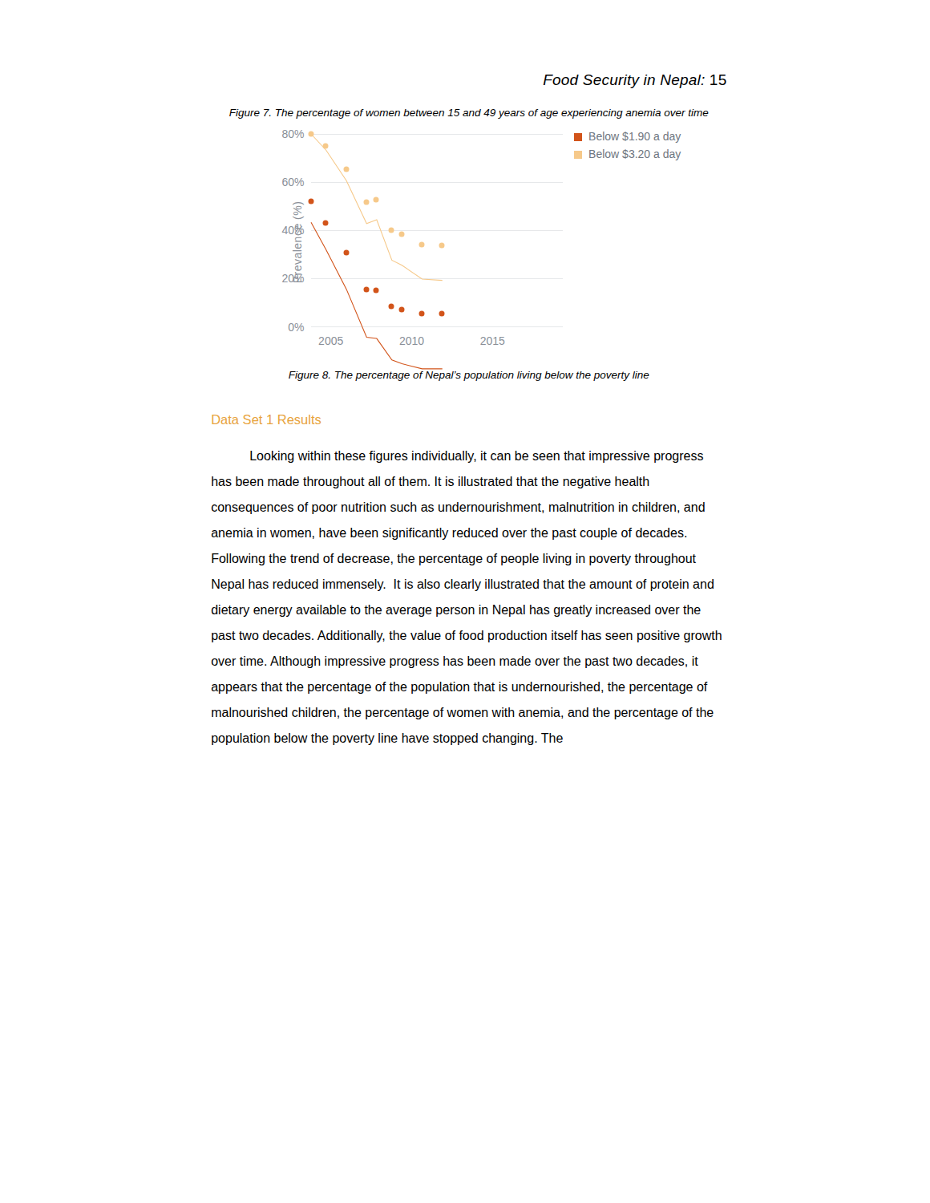Food Security in Nepal: 15
Figure 7. The percentage of women between 15 and 49 years of age experiencing anemia over time
Prevalence (%)
Below $1.90 a day
Below $3.20 a day
80%
60%
40%
20%
0%
2005
2010
2015
Figure 8. The percentage of Nepal’s population living below the poverty line
Data Set 1 Results
Looking within these figures individually, it can be seen that impressive progress has been made throughout all of them. It is illustrated that the negative health consequences of poor nutrition such as undernourishment, malnutrition in children, and anemia in women, have been significantly reduced over the past couple of decades. Following the trend of decrease, the percentage of people living in poverty throughout Nepal has reduced immensely. It is also clearly illustrated that the amount of protein and dietary energy available to the average person in Nepal has greatly increased over the past two decades. Additionally, the value of food production itself has seen positive growth over time. Although impressive progress has been made over the past two decades, it appears that the percentage of the population that is undernourished, the percentage of malnourished children, the percentage of women with anemia, and the percentage of the population below the poverty line have stopped changing. The